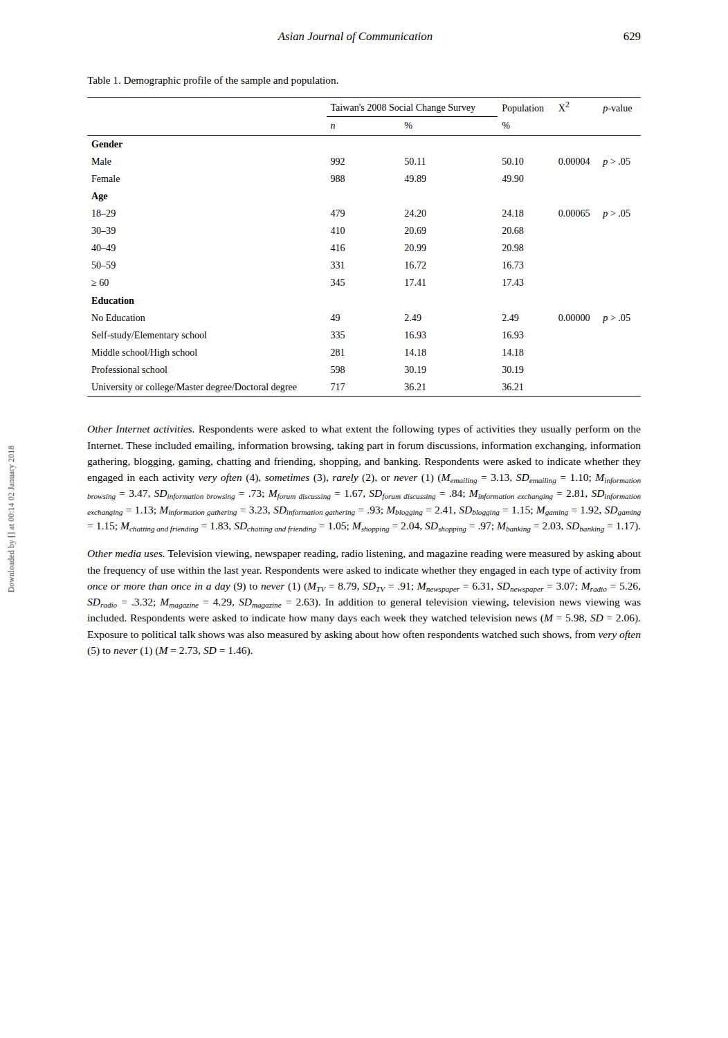Downloaded by [] at 00:14 02 January 2018
Asian Journal of Communication
629
Table 1. Demographic profile of the sample and population.
| | Taiwan's 2008 Social Change Survey | Population | X 2 | p -value |
| --- | --- | --- | --- | --- |
| | n | % | % | | |
| Gender | | | | | |
| Male | 992 | 50.11 | 50.10 | 0.00004 | p > .05 |
| Female | 988 | 49.89 | 49.90 | | |
| Age | | | | | |
| 18–29 | 479 | 24.20 | 24.18 | 0.00065 | p > .05 |
| 30–39 | 410 | 20.69 | 20.68 | | |
| 40–49 | 416 | 20.99 | 20.98 | | |
| 50–59 | 331 | 16.72 | 16.73 | | |
| ≥ 60 | 345 | 17.41 | 17.43 | | |
| Education | | | | | |
| No Education | 49 | 2.49 | 2.49 | 0.00000 | p > .05 |
| Self-study/Elementary school | 335 | 16.93 | 16.93 | | |
| Middle school/High school | 281 | 14.18 | 14.18 | | |
| Professional school | 598 | 30.19 | 30.19 | | |
| University or college/Master degree/Doctoral degree | 717 | 36.21 | 36.21 | | |
Other Internet activities. Respondents were asked to what extent the following types of activities they usually perform on the Internet. These included emailing, information browsing, taking part in forum discussions, information exchanging, information gathering, blogging, gaming, chatting and friending, shopping, and banking. Respondents were asked to indicate whether they engaged in each activity very often (4), sometimes (3), rarely (2), or never (1) (Memailing = 3.13, SDemailing = 1.10; Minformation browsing = 3.47, SDinformation browsing = .73; Mforum discussing = 1.67, SDforum discussing = .84; Minformation exchanging = 2.81, SDinformation exchanging = 1.13; Minformation gathering = 3.23, SDinformation gathering = .93; Mblogging = 2.41, SDblogging = 1.15; Mgaming = 1.92, SDgaming = 1.15; Mchatting and friending = 1.83, SDchatting and friending = 1.05; Mshopping = 2.04, SDshopping = .97; Mbanking = 2.03, SDbanking = 1.17).
Other media uses. Television viewing, newspaper reading, radio listening, and magazine reading were measured by asking about the frequency of use within the last year. Respondents were asked to indicate whether they engaged in each type of activity from once or more than once in a day (9) to never (1) (MTV = 8.79, SDTV = .91; Mnewspaper = 6.31, SDnewspaper = 3.07; Mradio = 5.26, SDradio = .3.32; Mmagazine = 4.29, SDmagazine = 2.63). In addition to general television viewing, television news viewing was included. Respondents were asked to indicate how many days each week they watched television news (M = 5.98, SD = 2.06). Exposure to political talk shows was also measured by asking about how often respondents watched such shows, from very often (5) to never (1) (M = 2.73, SD = 1.46).